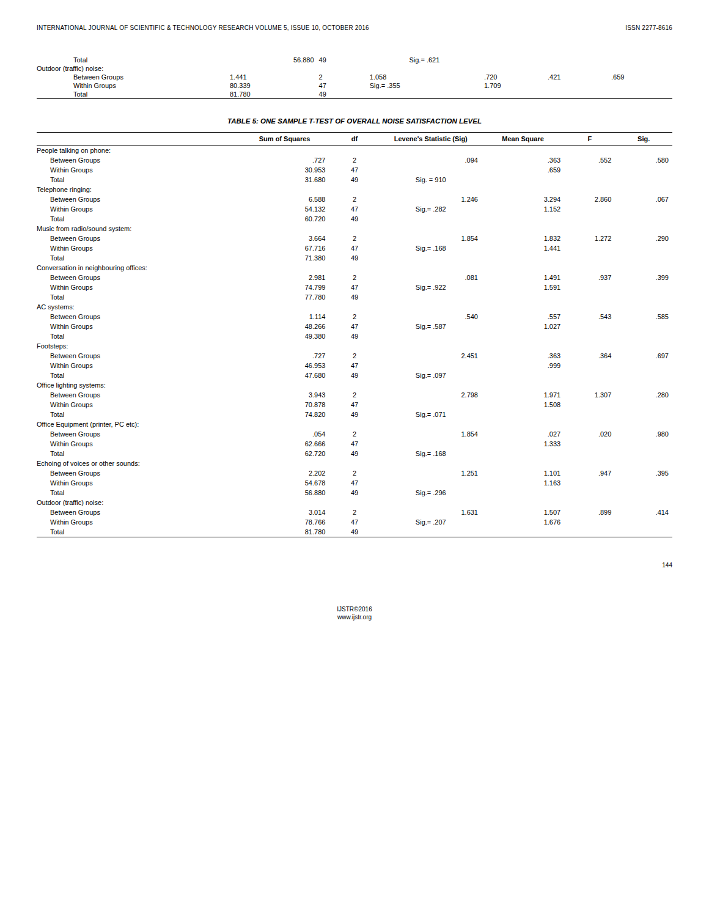INTERNATIONAL JOURNAL OF SCIENTIFIC & TECHNOLOGY RESEARCH VOLUME 5, ISSUE 10, OCTOBER 2016 ISSN 2277-8616
| Total | 56.880 | 49 | Sig.= .621 | | | |
| Outdoor (traffic) noise: |
| Between Groups | 1.441 | 2 | 1.058 | .720 | .421 | .659 |
| Within Groups | 80.339 | 47 | Sig.= .355 | 1.709 | | |
| Total | 81.780 | 49 | | | | |
TABLE 5: ONE SAMPLE T-TEST OF OVERALL NOISE SATISFACTION LEVEL
| | Sum of Squares | df | Levene's Statistic (Sig) | Mean Square | F | Sig. |
| --- | --- | --- | --- | --- | --- | --- |
| People talking on phone: |
| Between Groups | .727 | 2 | .094 | .363 | .552 | .580 |
| Within Groups | 30.953 | 47 | | .659 | | |
| Total | 31.680 | 49 | Sig. = 910 | | | |
| Telephone ringing: |
| Between Groups | 6.588 | 2 | 1.246 | 3.294 | 2.860 | .067 |
| Within Groups | 54.132 | 47 | Sig.= .282 | 1.152 | | |
| Total | 60.720 | 49 | | | | |
| Music from radio/sound system: |
| Between Groups | 3.664 | 2 | 1.854 | 1.832 | 1.272 | .290 |
| Within Groups | 67.716 | 47 | Sig.= .168 | 1.441 | | |
| Total | 71.380 | 49 | | | | |
| Conversation in neighbouring offices: |
| Between Groups | 2.981 | 2 | .081 | 1.491 | .937 | .399 |
| Within Groups | 74.799 | 47 | Sig.= .922 | 1.591 | | |
| Total | 77.780 | 49 | | | | |
| AC systems: |
| Between Groups | 1.114 | 2 | .540 | .557 | .543 | .585 |
| Within Groups | 48.266 | 47 | Sig.= .587 | 1.027 | | |
| Total | 49.380 | 49 | | | | |
| Footsteps: |
| Between Groups | .727 | 2 | 2.451 | .363 | .364 | .697 |
| Within Groups | 46.953 | 47 | | .999 | | |
| Total | 47.680 | 49 | Sig.= .097 | | | |
| Office lighting systems: |
| Between Groups | 3.943 | 2 | 2.798 | 1.971 | 1.307 | .280 |
| Within Groups | 70.878 | 47 | | 1.508 | | |
| Total | 74.820 | 49 | Sig.= .071 | | | |
| Office Equipment (printer, PC etc): |
| Between Groups | .054 | 2 | 1.854 | .027 | .020 | .980 |
| Within Groups | 62.666 | 47 | | 1.333 | | |
| Total | 62.720 | 49 | Sig.= .168 | | | |
| Echoing of voices or other sounds: |
| Between Groups | 2.202 | 2 | 1.251 | 1.101 | .947 | .395 |
| Within Groups | 54.678 | 47 | | 1.163 | | |
| Total | 56.880 | 49 | Sig.= .296 | | | |
| Outdoor (traffic) noise: |
| Between Groups | 3.014 | 2 | 1.631 | 1.507 | .899 | .414 |
| Within Groups | 78.766 | 47 | Sig.= .207 | 1.676 | | |
| Total | 81.780 | 49 | | | | |
144
IJSTR©2016
www.ijstr.org